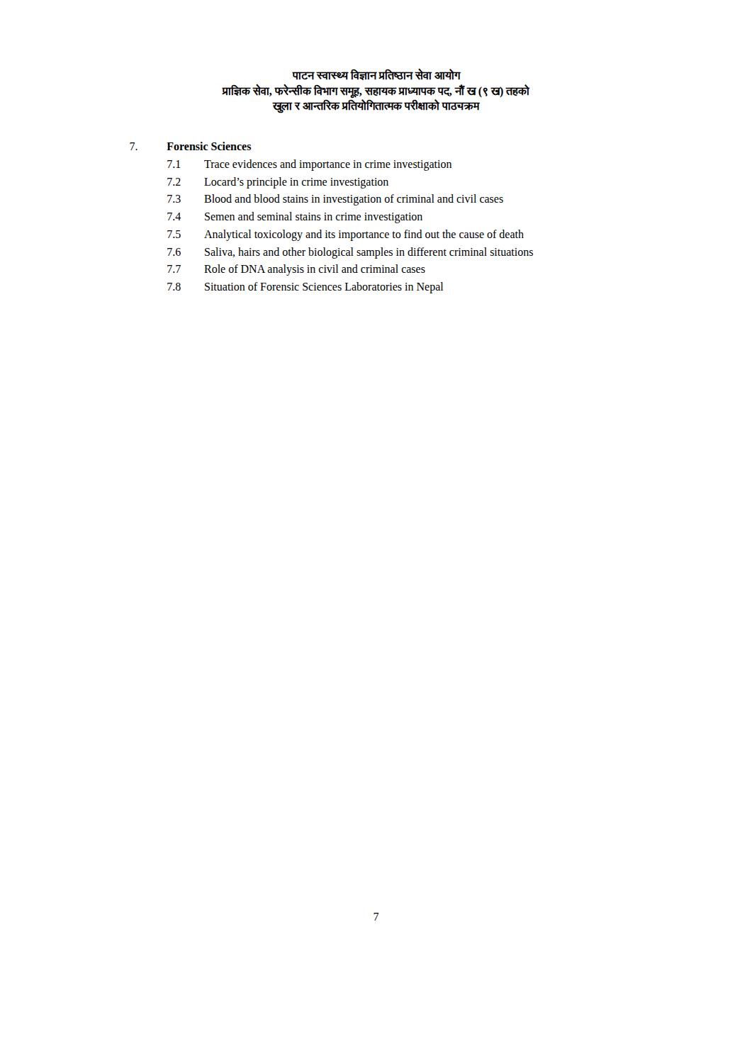पाटन स्वास्थ्य विज्ञान प्रतिष्ठान सेवा आयोग
प्राज्ञिक सेवा, फरेन्सीक विभाग समूह, सहायक प्राध्यापक पद, नौं ख (९ ख) तहको
खुला र आन्तरिक प्रतियोगितात्मक परीक्षाको पाठ्यक्रम
| 7. | Forensic Sciences |
| | 7.1 | Trace evidences and importance in crime investigation |
| | 7.2 | Locard’s principle in crime investigation |
| | 7.3 | Blood and blood stains in investigation of criminal and civil cases |
| | 7.4 | Semen and seminal stains in crime investigation |
| | 7.5 | Analytical toxicology and its importance to find out the cause of death |
| | 7.6 | Saliva, hairs and other biological samples in different criminal situations |
| | 7.7 | Role of DNA analysis in civil and criminal cases |
| | 7.8 | Situation of Forensic Sciences Laboratories in Nepal |
7